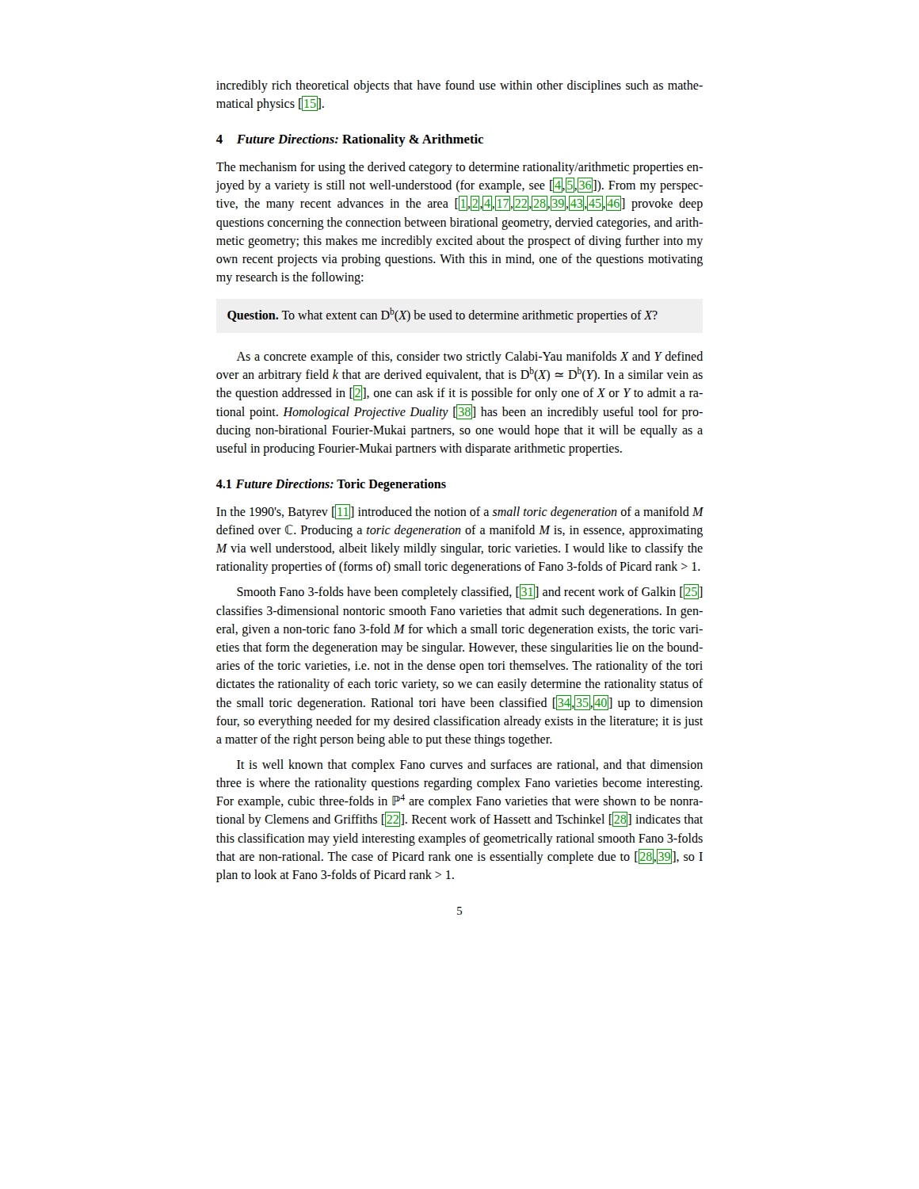incredibly rich theoretical objects that have found use within other disciplines such as mathematical physics [15].
4 Future Directions: Rationality & Arithmetic
The mechanism for using the derived category to determine rationality/arithmetic properties enjoyed by a variety is still not well-understood (for example, see [4,5,36]). From my perspective, the many recent advances in the area [1,2,4,17,22,28,39,43,45,46] provoke deep questions concerning the connection between birational geometry, dervied categories, and arithmetic geometry; this makes me incredibly excited about the prospect of diving further into my own recent projects via probing questions. With this in mind, one of the questions motivating my research is the following:
Question. To what extent can Db(X) be used to determine arithmetic properties of X?
As a concrete example of this, consider two strictly Calabi-Yau manifolds X and Y defined over an arbitrary field k that are derived equivalent, that is Db(X) ≃ Db(Y). In a similar vein as the question addressed in [2], one can ask if it is possible for only one of X or Y to admit a rational point. Homological Projective Duality [38] has been an incredibly useful tool for producing non-birational Fourier-Mukai partners, so one would hope that it will be equally as a useful in producing Fourier-Mukai partners with disparate arithmetic properties.
4.1 Future Directions: Toric Degenerations
In the 1990's, Batyrev [11] introduced the notion of a small toric degeneration of a manifold M defined over ℂ. Producing a toric degeneration of a manifold M is, in essence, approximating M via well understood, albeit likely mildly singular, toric varieties. I would like to classify the rationality properties of (forms of) small toric degenerations of Fano 3-folds of Picard rank > 1.
Smooth Fano 3-folds have been completely classified, [31] and recent work of Galkin [25] classifies 3-dimensional nontoric smooth Fano varieties that admit such degenerations. In general, given a non-toric fano 3-fold M for which a small toric degeneration exists, the toric varieties that form the degeneration may be singular. However, these singularities lie on the boundaries of the toric varieties, i.e. not in the dense open tori themselves. The rationality of the tori dictates the rationality of each toric variety, so we can easily determine the rationality status of the small toric degeneration. Rational tori have been classified [34,35,40] up to dimension four, so everything needed for my desired classification already exists in the literature; it is just a matter of the right person being able to put these things together.
It is well known that complex Fano curves and surfaces are rational, and that dimension three is where the rationality questions regarding complex Fano varieties become interesting. For example, cubic three-folds in ℙ4 are complex Fano varieties that were shown to be nonrational by Clemens and Griffiths [22]. Recent work of Hassett and Tschinkel [28] indicates that this classification may yield interesting examples of geometrically rational smooth Fano 3-folds that are non-rational. The case of Picard rank one is essentially complete due to [28,39], so I plan to look at Fano 3-folds of Picard rank > 1.
5